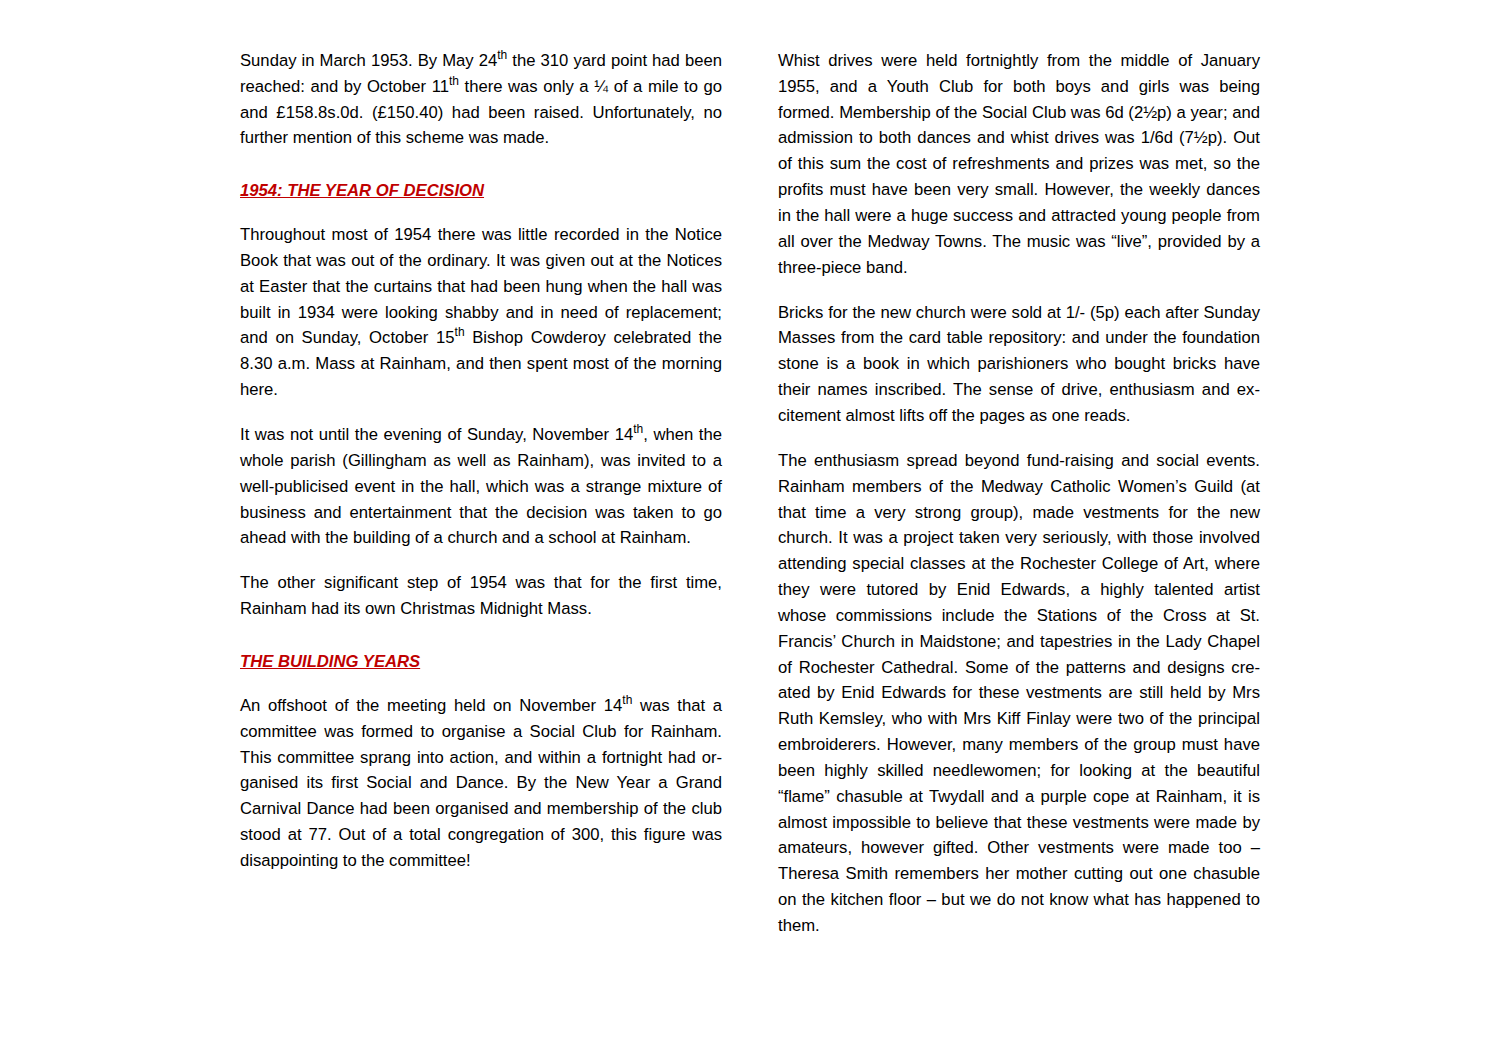Sunday in March 1953. By May 24th the 310 yard point had been reached: and by October 11th there was only a ¼ of a mile to go and £158.8s.0d. (£150.40) had been raised. Unfortunately, no further mention of this scheme was made.
1954: THE YEAR OF DECISION
Throughout most of 1954 there was little recorded in the Notice Book that was out of the ordinary. It was given out at the Notices at Easter that the curtains that had been hung when the hall was built in 1934 were looking shabby and in need of replacement; and on Sunday, October 15th Bishop Cowderoy celebrated the 8.30 a.m. Mass at Rainham, and then spent most of the morning here.
It was not until the evening of Sunday, November 14th, when the whole parish (Gillingham as well as Rainham), was invited to a well-publicised event in the hall, which was a strange mixture of business and entertainment that the decision was taken to go ahead with the building of a church and a school at Rainham.
The other significant step of 1954 was that for the first time, Rainham had its own Christmas Midnight Mass.
THE BUILDING YEARS
An offshoot of the meeting held on November 14th was that a committee was formed to organise a Social Club for Rainham. This committee sprang into action, and within a fortnight had organised its first Social and Dance. By the New Year a Grand Carnival Dance had been organised and membership of the club stood at 77. Out of a total congregation of 300, this figure was disappointing to the committee!
Whist drives were held fortnightly from the middle of January 1955, and a Youth Club for both boys and girls was being formed. Membership of the Social Club was 6d (2½p) a year; and admission to both dances and whist drives was 1/6d (7½p). Out of this sum the cost of refreshments and prizes was met, so the profits must have been very small. However, the weekly dances in the hall were a huge success and attracted young people from all over the Medway Towns. The music was “live”, provided by a three-piece band.
Bricks for the new church were sold at 1/- (5p) each after Sunday Masses from the card table repository: and under the foundation stone is a book in which parishioners who bought bricks have their names inscribed. The sense of drive, enthusiasm and excitement almost lifts off the pages as one reads.
The enthusiasm spread beyond fund-raising and social events. Rainham members of the Medway Catholic Women’s Guild (at that time a very strong group), made vestments for the new church. It was a project taken very seriously, with those involved attending special classes at the Rochester College of Art, where they were tutored by Enid Edwards, a highly talented artist whose commissions include the Stations of the Cross at St. Francis’ Church in Maidstone; and tapestries in the Lady Chapel of Rochester Cathedral. Some of the patterns and designs created by Enid Edwards for these vestments are still held by Mrs Ruth Kemsley, who with Mrs Kiff Finlay were two of the principal embroiderers. However, many members of the group must have been highly skilled needlewomen; for looking at the beautiful “flame” chasuble at Twydall and a purple cope at Rainham, it is almost impossible to believe that these vestments were made by amateurs, however gifted. Other vestments were made too – Theresa Smith remembers her mother cutting out one chasuble on the kitchen floor – but we do not know what has happened to them.